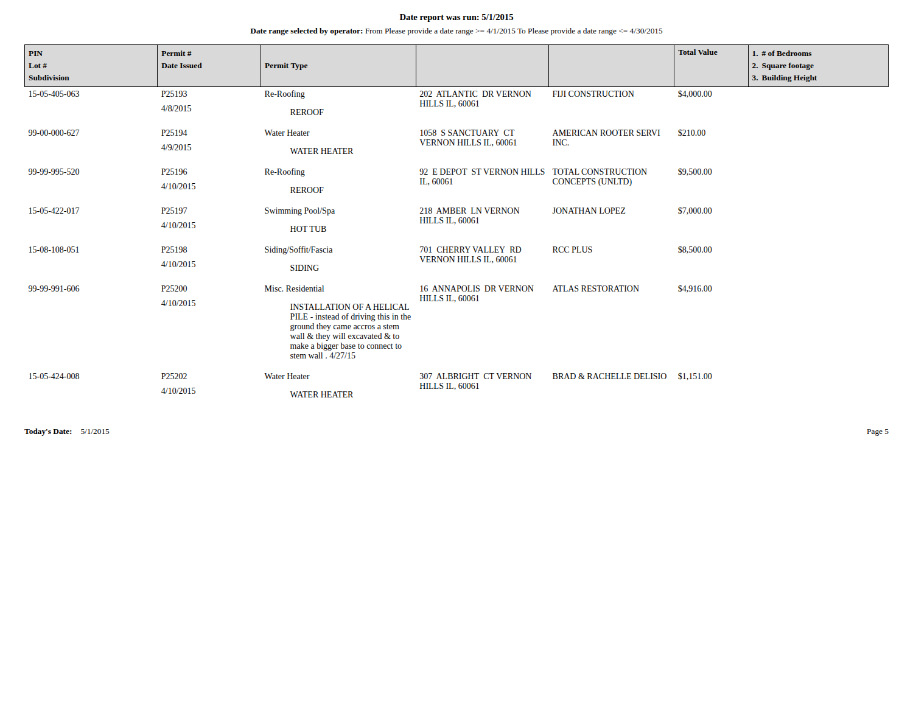Date report was run: 5/1/2015
Date range selected by operator: From Please provide a date range >= 4/1/2015 To Please provide a date range <= 4/30/2015
| PIN Lot # Subdivision | Permit # Date Issued | Permit Type | | | Total Value | 1. # of Bedrooms 2. Square footage 3. Building Height |
| --- | --- | --- | --- | --- | --- | --- |
| 15-05-405-063 | P25193 | Re-Roofing | 202 ATLANTIC DR VERNON HILLS IL, 60061 | FIJI CONSTRUCTION | $4,000.00 | |
| | 4/8/2015 | REROOF | | |
| 99-00-000-627 | P25194 | Water Heater | 1058 S SANCTUARY CT VERNON HILLS IL, 60061 | AMERICAN ROOTER SERVI INC. | $210.00 | |
| | 4/9/2015 | WATER HEATER | | |
| 99-99-995-520 | P25196 | Re-Roofing | 92 E DEPOT ST VERNON HILLS IL, 60061 | TOTAL CONSTRUCTION CONCEPTS (UNLTD) | $9,500.00 | |
| | 4/10/2015 | REROOF | | |
| 15-05-422-017 | P25197 | Swimming Pool/Spa | 218 AMBER LN VERNON HILLS IL, 60061 | JONATHAN LOPEZ | $7,000.00 | |
| | 4/10/2015 | HOT TUB | | |
| 15-08-108-051 | P25198 | Siding/Soffit/Fascia | 701 CHERRY VALLEY RD VERNON HILLS IL, 60061 | RCC PLUS | $8,500.00 | |
| | 4/10/2015 | SIDING | | |
| 99-99-991-606 | P25200 | Misc. Residential | 16 ANNAPOLIS DR VERNON HILLS IL, 60061 | ATLAS RESTORATION | $4,916.00 | |
| | 4/10/2015 | INSTALLATION OF A HELICAL PILE - instead of driving this in the ground they came accros a stem wall & they will excavated & to make a bigger base to connect to stem wall . 4/27/15 | | |
| 15-05-424-008 | P25202 | Water Heater | 307 ALBRIGHT CT VERNON HILLS IL, 60061 | BRAD & RACHELLE DELISIO | $1,151.00 | |
| | 4/10/2015 | WATER HEATER | | |
Today's Date:5/1/2015 Page 5